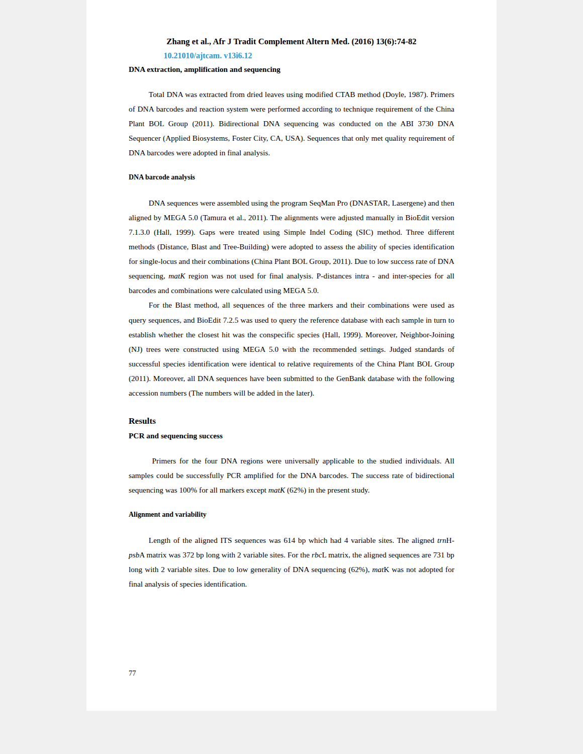Zhang et al., Afr J Tradit Complement Altern Med. (2016) 13(6):74-82
10.21010/ajtcam. v13i6.12
DNA extraction, amplification and sequencing
Total DNA was extracted from dried leaves using modified CTAB method (Doyle, 1987). Primers of DNA barcodes and reaction system were performed according to technique requirement of the China Plant BOL Group (2011). Bidirectional DNA sequencing was conducted on the ABI 3730 DNA Sequencer (Applied Biosystems, Foster City, CA, USA). Sequences that only met quality requirement of DNA barcodes were adopted in final analysis.
DNA barcode analysis
DNA sequences were assembled using the program SeqMan Pro (DNASTAR, Lasergene) and then aligned by MEGA 5.0 (Tamura et al., 2011). The alignments were adjusted manually in BioEdit version 7.1.3.0 (Hall, 1999). Gaps were treated using Simple Indel Coding (SIC) method. Three different methods (Distance, Blast and Tree-Building) were adopted to assess the ability of species identification for single-locus and their combinations (China Plant BOL Group, 2011). Due to low success rate of DNA sequencing, matK region was not used for final analysis. P-distances intra - and inter-species for all barcodes and combinations were calculated using MEGA 5.0.
For the Blast method, all sequences of the three markers and their combinations were used as query sequences, and BioEdit 7.2.5 was used to query the reference database with each sample in turn to establish whether the closest hit was the conspecific species (Hall, 1999). Moreover, Neighbor-Joining (NJ) trees were constructed using MEGA 5.0 with the recommended settings. Judged standards of successful species identification were identical to relative requirements of the China Plant BOL Group (2011). Moreover, all DNA sequences have been submitted to the GenBank database with the following accession numbers (The numbers will be added in the later).
Results
PCR and sequencing success
Primers for the four DNA regions were universally applicable to the studied individuals. All samples could be successfully PCR amplified for the DNA barcodes. The success rate of bidirectional sequencing was 100% for all markers except matK (62%) in the present study.
Alignment and variability
Length of the aligned ITS sequences was 614 bp which had 4 variable sites. The aligned trn H-psb A matrix was 372 bp long with 2 variable sites. For the rbc L matrix, the aligned sequences are 731 bp long with 2 variable sites. Due to low generality of DNA sequencing (62%), mat K was not adopted for final analysis of species identification.
77